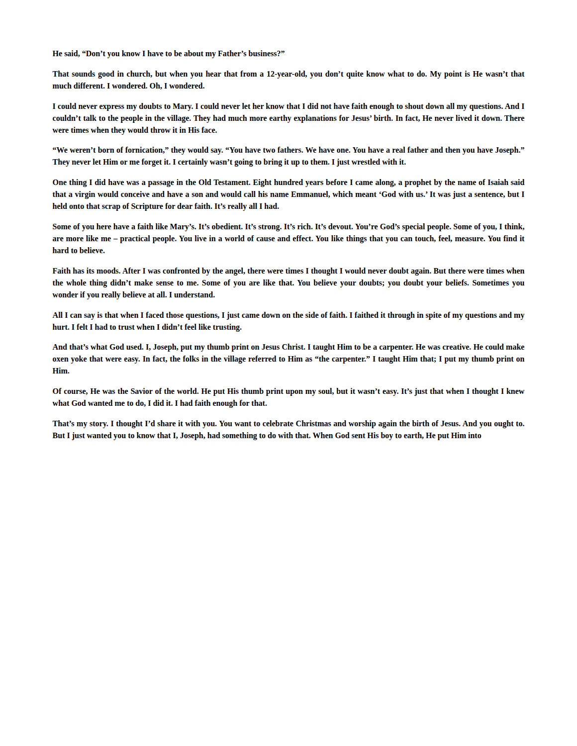He said, “Don’t you know I have to be about my Father’s business?”
That sounds good in church, but when you hear that from a 12-year-old, you don’t quite know what to do. My point is He wasn’t that much different. I wondered. Oh, I wondered.
I could never express my doubts to Mary. I could never let her know that I did not have faith enough to shout down all my questions. And I couldn’t talk to the people in the village. They had much more earthy explanations for Jesus’ birth. In fact, He never lived it down. There were times when they would throw it in His face.
“We weren’t born of fornication,” they would say. “You have two fathers. We have one. You have a real father and then you have Joseph.” They never let Him or me forget it. I certainly wasn’t going to bring it up to them. I just wrestled with it.
One thing I did have was a passage in the Old Testament. Eight hundred years before I came along, a prophet by the name of Isaiah said that a virgin would conceive and have a son and would call his name Emmanuel, which meant ‘God with us.’ It was just a sentence, but I held onto that scrap of Scripture for dear faith. It’s really all I had.
Some of you here have a faith like Mary’s. It’s obedient. It’s strong. It’s rich. It’s devout. You’re God’s special people. Some of you, I think, are more like me – practical people. You live in a world of cause and effect. You like things that you can touch, feel, measure. You find it hard to believe.
Faith has its moods. After I was confronted by the angel, there were times I thought I would never doubt again. But there were times when the whole thing didn’t make sense to me. Some of you are like that. You believe your doubts; you doubt your beliefs. Sometimes you wonder if you really believe at all. I understand.
All I can say is that when I faced those questions, I just came down on the side of faith. I faithed it through in spite of my questions and my hurt. I felt I had to trust when I didn’t feel like trusting.
And that’s what God used. I, Joseph, put my thumb print on Jesus Christ. I taught Him to be a carpenter. He was creative. He could make oxen yoke that were easy. In fact, the folks in the village referred to Him as “the carpenter.” I taught Him that; I put my thumb print on Him.
Of course, He was the Savior of the world. He put His thumb print upon my soul, but it wasn’t easy. It’s just that when I thought I knew what God wanted me to do, I did it. I had faith enough for that.
That’s my story. I thought I’d share it with you. You want to celebrate Christmas and worship again the birth of Jesus. And you ought to. But I just wanted you to know that I, Joseph, had something to do with that. When God sent His boy to earth, He put Him into